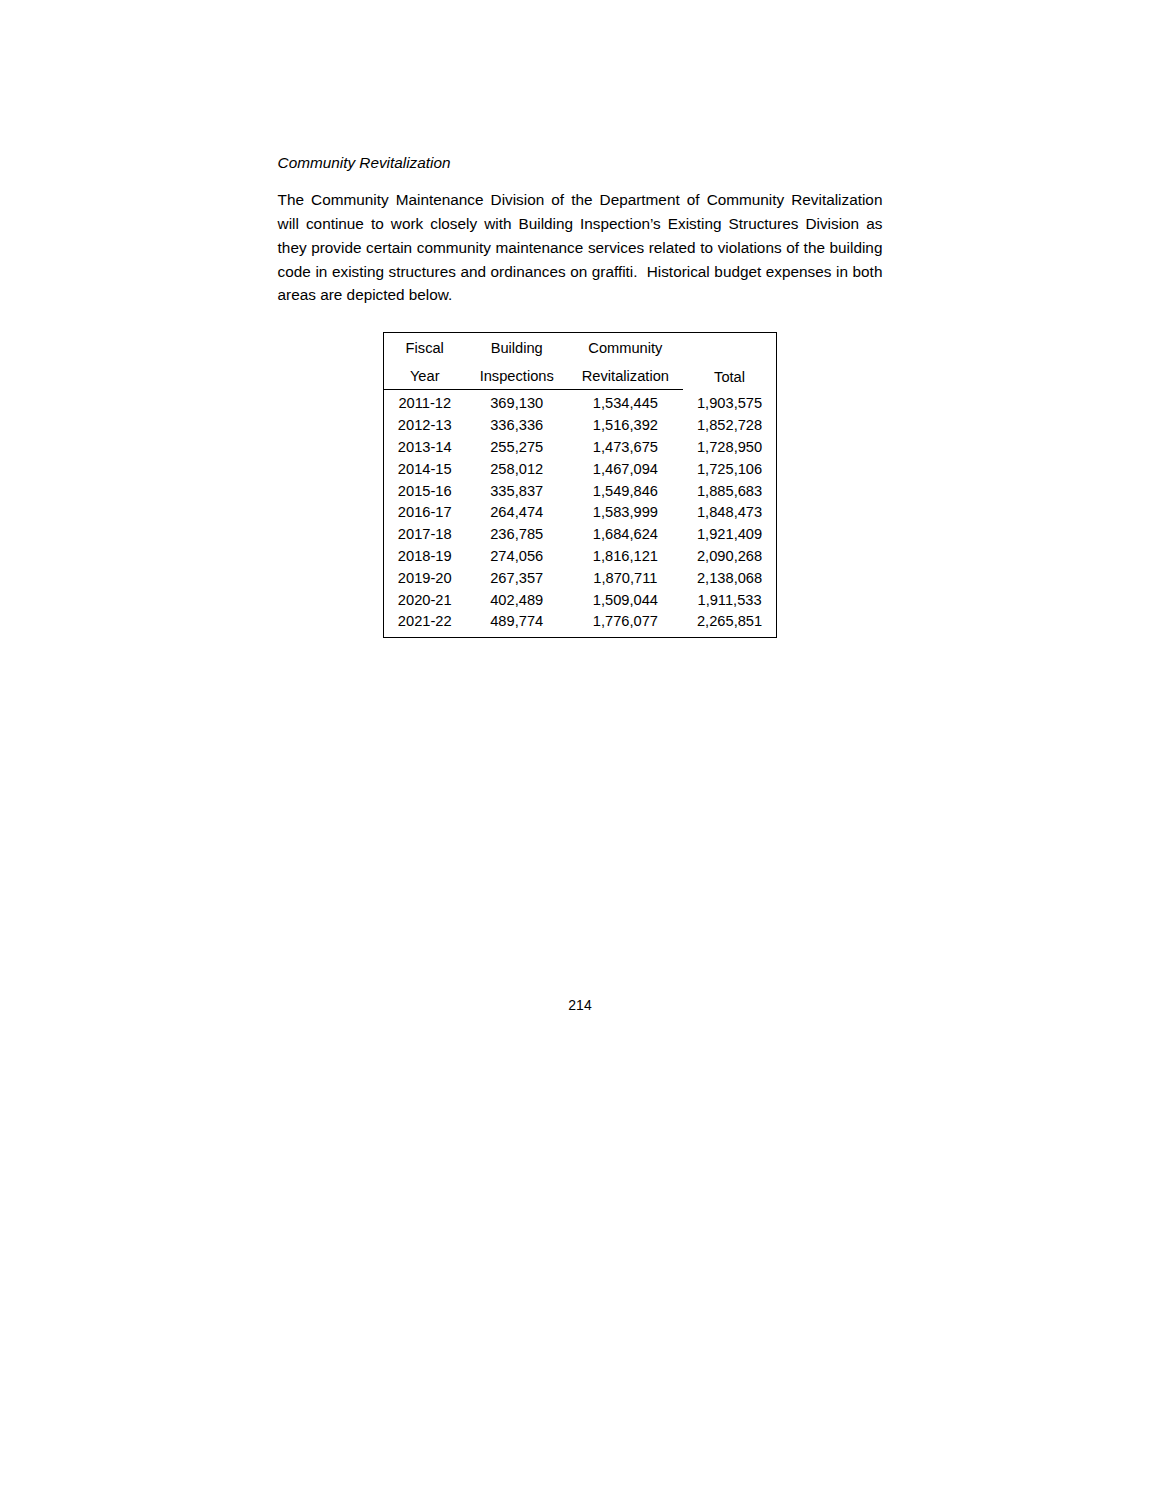Community Revitalization
The Community Maintenance Division of the Department of Community Revitalization will continue to work closely with Building Inspection’s Existing Structures Division as they provide certain community maintenance services related to violations of the building code in existing structures and ordinances on graffiti. Historical budget expenses in both areas are depicted below.
| Fiscal | Building | Community | Total |
| --- | --- | --- | --- |
| Year | Inspections | Revitalization |
| 2011-12 | 369,130 | 1,534,445 | 1,903,575 |
| 2012-13 | 336,336 | 1,516,392 | 1,852,728 |
| 2013-14 | 255,275 | 1,473,675 | 1,728,950 |
| 2014-15 | 258,012 | 1,467,094 | 1,725,106 |
| 2015-16 | 335,837 | 1,549,846 | 1,885,683 |
| 2016-17 | 264,474 | 1,583,999 | 1,848,473 |
| 2017-18 | 236,785 | 1,684,624 | 1,921,409 |
| 2018-19 | 274,056 | 1,816,121 | 2,090,268 |
| 2019-20 | 267,357 | 1,870,711 | 2,138,068 |
| 2020-21 | 402,489 | 1,509,044 | 1,911,533 |
| 2021-22 | 489,774 | 1,776,077 | 2,265,851 |
214